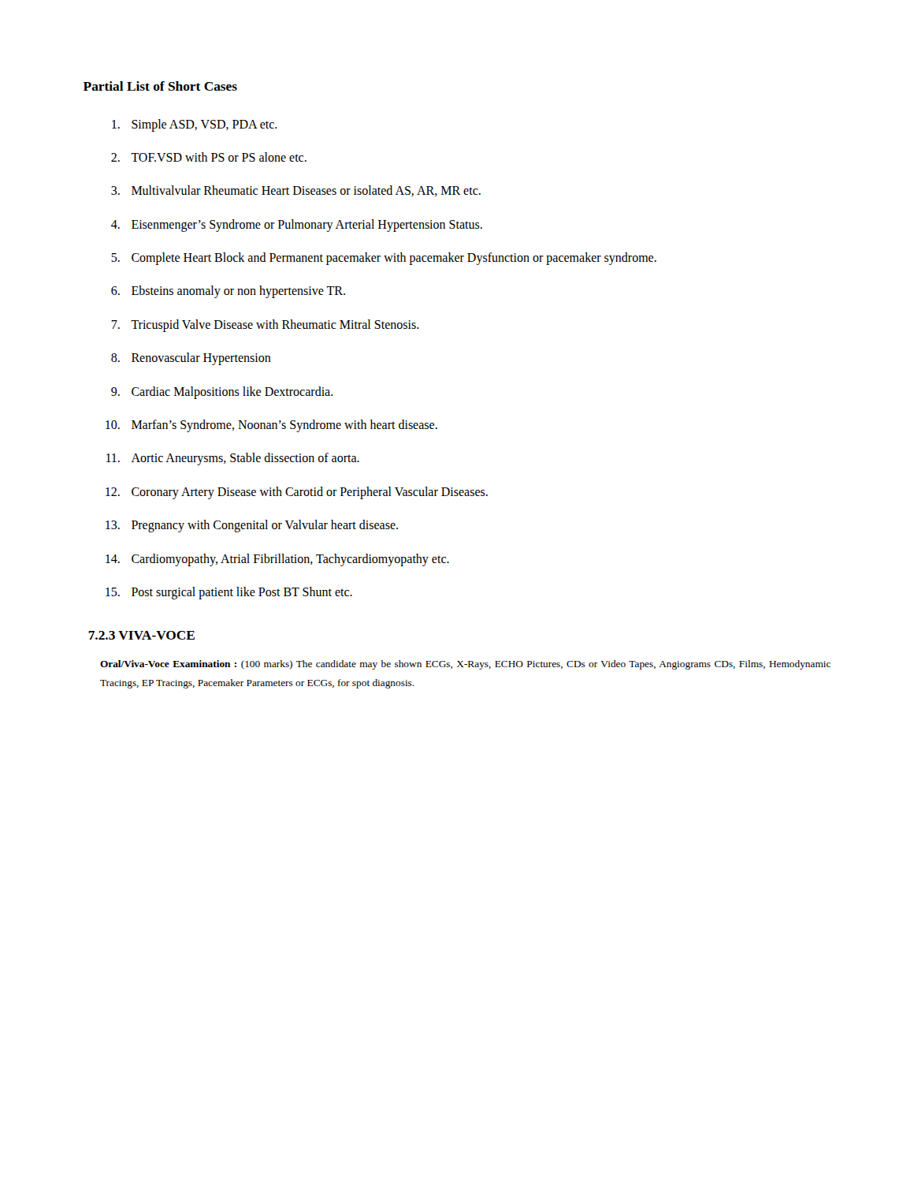Partial List of Short Cases
Simple ASD, VSD, PDA etc.
TOF.VSD with PS or PS alone etc.
Multivalvular Rheumatic Heart Diseases or isolated AS, AR, MR etc.
Eisenmenger’s Syndrome or Pulmonary Arterial Hypertension Status.
Complete Heart Block and Permanent pacemaker with pacemaker Dysfunction or pacemaker syndrome.
Ebsteins anomaly or non hypertensive TR.
Tricuspid Valve Disease with Rheumatic Mitral Stenosis.
Renovascular Hypertension
Cardiac Malpositions like Dextrocardia.
Marfan’s Syndrome, Noonan’s Syndrome with heart disease.
Aortic Aneurysms, Stable dissection of aorta.
Coronary Artery Disease with Carotid or Peripheral Vascular Diseases.
Pregnancy with Congenital or Valvular heart disease.
Cardiomyopathy, Atrial Fibrillation, Tachycardiomyopathy etc.
Post surgical patient like Post BT Shunt etc.
7.2.3 VIVA-VOCE
Oral/Viva-Voce Examination : (100 marks) The candidate may be shown ECGs, X-Rays, ECHO Pictures, CDs or Video Tapes, Angiograms CDs, Films, Hemodynamic Tracings, EP Tracings, Pacemaker Parameters or ECGs, for spot diagnosis.